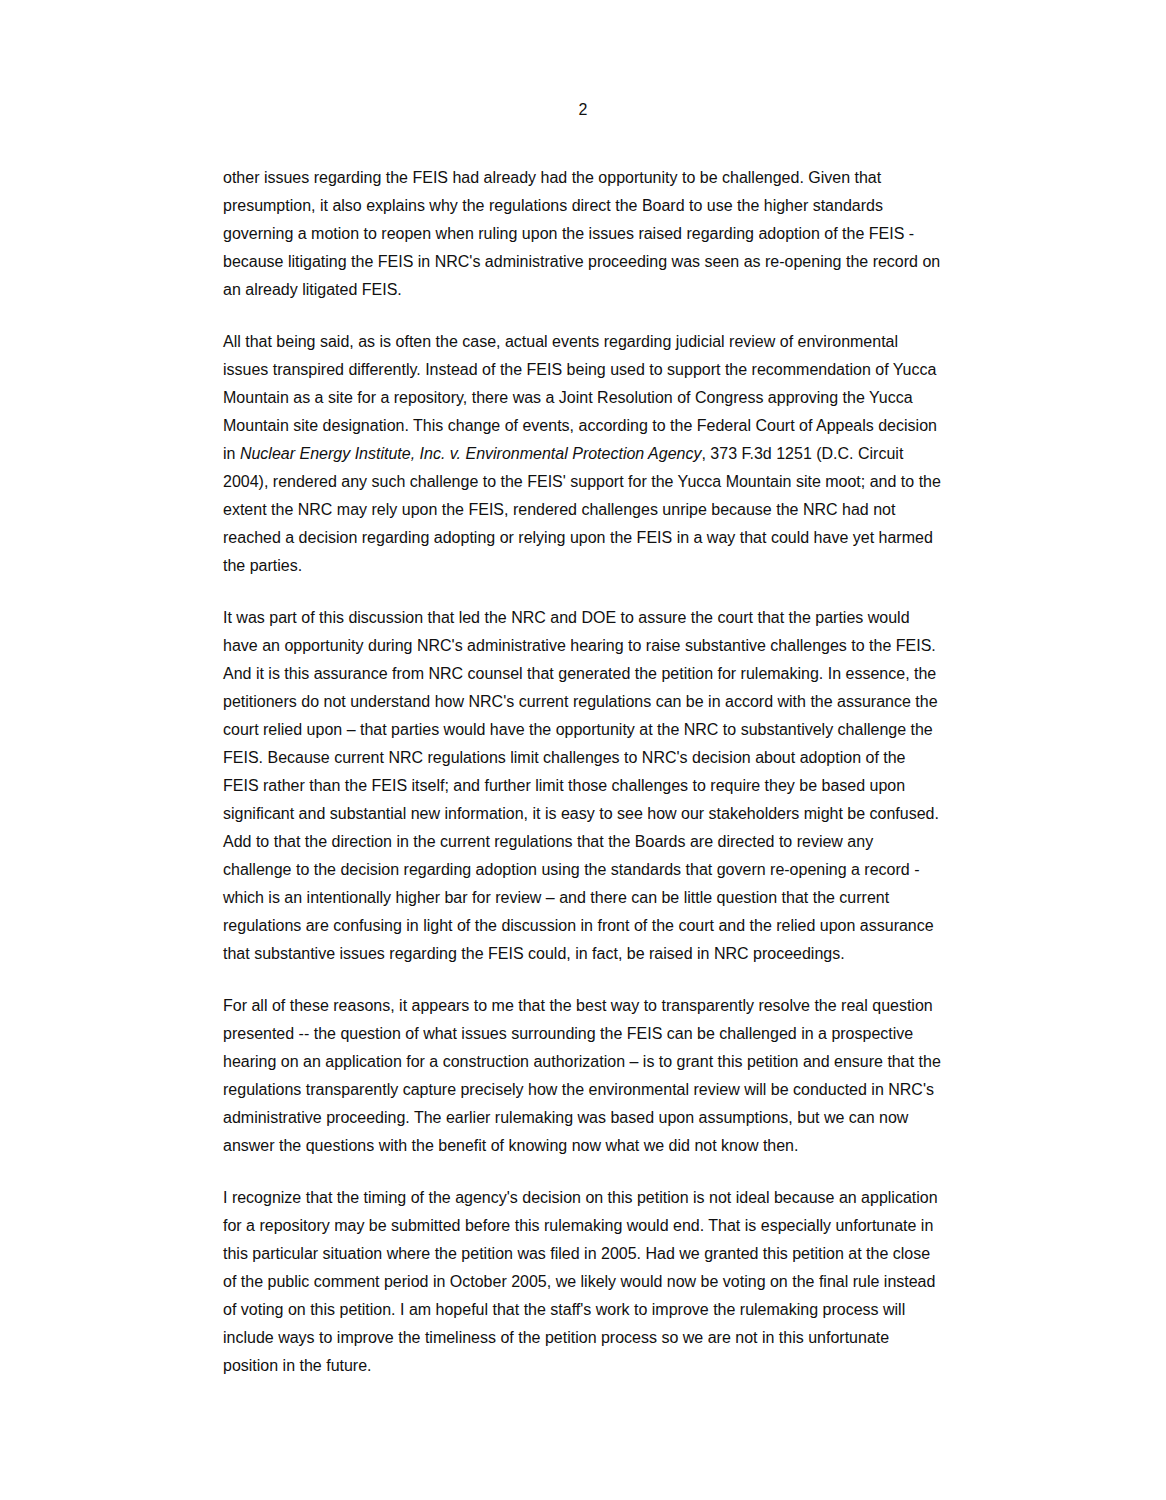2
other issues regarding the FEIS had already had the opportunity to be challenged. Given that presumption, it also explains why the regulations direct the Board to use the higher standards governing a motion to reopen when ruling upon the issues raised regarding adoption of the FEIS - because litigating the FEIS in NRC's administrative proceeding was seen as re-opening the record on an already litigated FEIS.
All that being said, as is often the case, actual events regarding judicial review of environmental issues transpired differently. Instead of the FEIS being used to support the recommendation of Yucca Mountain as a site for a repository, there was a Joint Resolution of Congress approving the Yucca Mountain site designation. This change of events, according to the Federal Court of Appeals decision in Nuclear Energy Institute, Inc. v. Environmental Protection Agency, 373 F.3d 1251 (D.C. Circuit 2004), rendered any such challenge to the FEIS' support for the Yucca Mountain site moot; and to the extent the NRC may rely upon the FEIS, rendered challenges unripe because the NRC had not reached a decision regarding adopting or relying upon the FEIS in a way that could have yet harmed the parties.
It was part of this discussion that led the NRC and DOE to assure the court that the parties would have an opportunity during NRC's administrative hearing to raise substantive challenges to the FEIS. And it is this assurance from NRC counsel that generated the petition for rulemaking. In essence, the petitioners do not understand how NRC's current regulations can be in accord with the assurance the court relied upon – that parties would have the opportunity at the NRC to substantively challenge the FEIS. Because current NRC regulations limit challenges to NRC's decision about adoption of the FEIS rather than the FEIS itself; and further limit those challenges to require they be based upon significant and substantial new information, it is easy to see how our stakeholders might be confused. Add to that the direction in the current regulations that the Boards are directed to review any challenge to the decision regarding adoption using the standards that govern re-opening a record - which is an intentionally higher bar for review – and there can be little question that the current regulations are confusing in light of the discussion in front of the court and the relied upon assurance that substantive issues regarding the FEIS could, in fact, be raised in NRC proceedings.
For all of these reasons, it appears to me that the best way to transparently resolve the real question presented -- the question of what issues surrounding the FEIS can be challenged in a prospective hearing on an application for a construction authorization – is to grant this petition and ensure that the regulations transparently capture precisely how the environmental review will be conducted in NRC's administrative proceeding. The earlier rulemaking was based upon assumptions, but we can now answer the questions with the benefit of knowing now what we did not know then.
I recognize that the timing of the agency's decision on this petition is not ideal because an application for a repository may be submitted before this rulemaking would end. That is especially unfortunate in this particular situation where the petition was filed in 2005. Had we granted this petition at the close of the public comment period in October 2005, we likely would now be voting on the final rule instead of voting on this petition. I am hopeful that the staff's work to improve the rulemaking process will include ways to improve the timeliness of the petition process so we are not in this unfortunate position in the future.